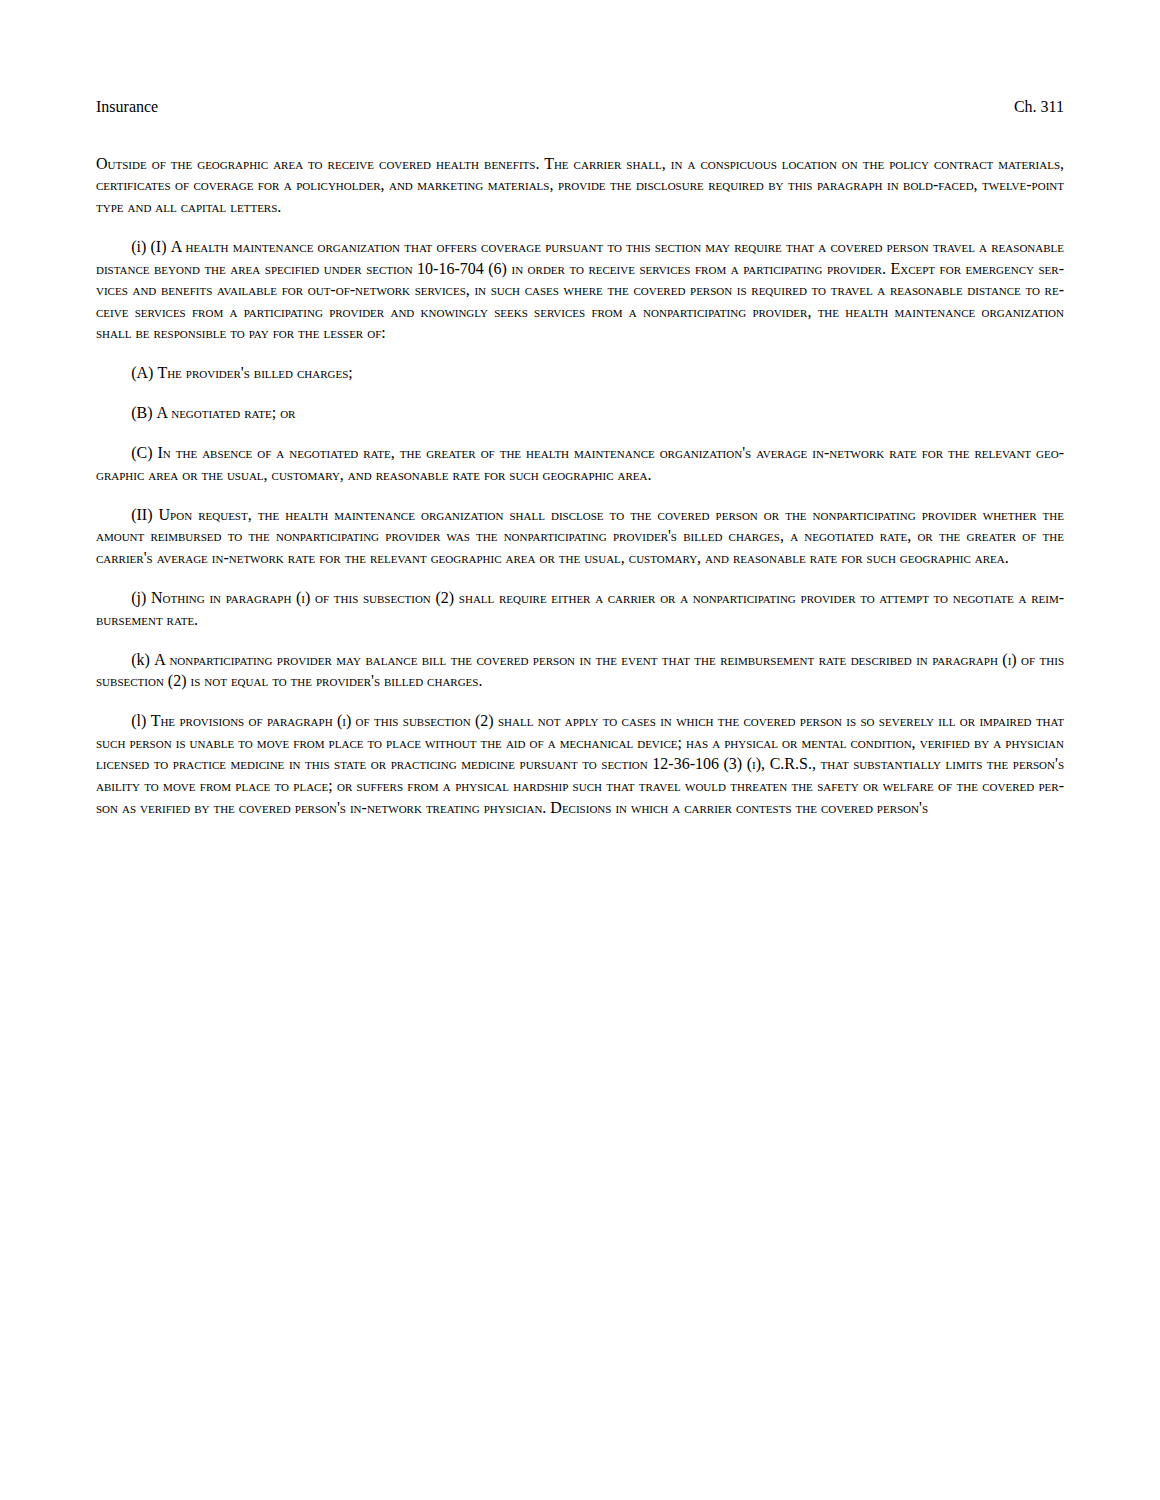Insurance
Ch. 311
Outside of the geographic area to receive covered health benefits. The carrier shall, in a conspicuous location on the policy contract materials, certificates of coverage for a policyholder, and marketing materials, provide the disclosure required by this paragraph in bold-faced, twelve-point type and all capital letters.
(i) (I) A health maintenance organization that offers coverage pursuant to this section may require that a covered person travel a reasonable distance beyond the area specified under section 10-16-704 (6) in order to receive services from a participating provider. Except for emergency services and benefits available for out-of-network services, in such cases where the covered person is required to travel a reasonable distance to receive services from a participating provider and knowingly seeks services from a nonparticipating provider, the health maintenance organization shall be responsible to pay for the lesser of:
(A) The provider's billed charges;
(B) A negotiated rate; or
(C) In the absence of a negotiated rate, the greater of the health maintenance organization's average in-network rate for the relevant geographic area or the usual, customary, and reasonable rate for such geographic area.
(II) Upon request, the health maintenance organization shall disclose to the covered person or the nonparticipating provider whether the amount reimbursed to the nonparticipating provider was the nonparticipating provider's billed charges, a negotiated rate, or the greater of the carrier's average in-network rate for the relevant geographic area or the usual, customary, and reasonable rate for such geographic area.
(j) Nothing in paragraph (i) of this subsection (2) shall require either a carrier or a nonparticipating provider to attempt to negotiate a reimbursement rate.
(k) A nonparticipating provider may balance bill the covered person in the event that the reimbursement rate described in paragraph (i) of this subsection (2) is not equal to the provider's billed charges.
(l) The provisions of paragraph (i) of this subsection (2) shall not apply to cases in which the covered person is so severely ill or impaired that such person is unable to move from place to place without the aid of a mechanical device; has a physical or mental condition, verified by a physician licensed to practice medicine in this state or practicing medicine pursuant to section 12-36-106 (3) (i), C.R.S., that substantially limits the person's ability to move from place to place; or suffers from a physical hardship such that travel would threaten the safety or welfare of the covered person as verified by the covered person's in-network treating physician. Decisions in which a carrier contests the covered person's